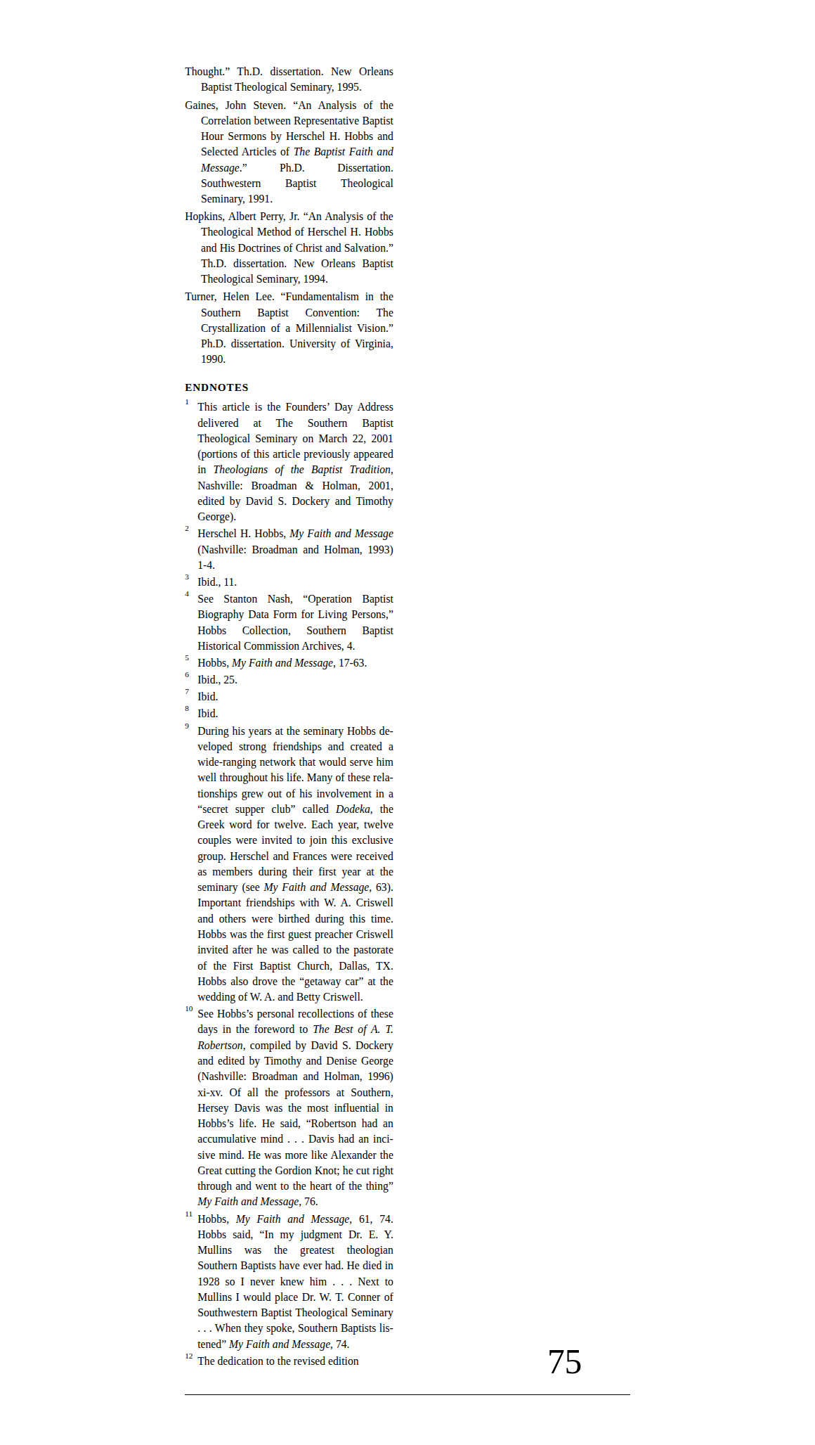Thought.” Th.D. dissertation. New Orleans Baptist Theological Seminary, 1995.
Gaines, John Steven. “An Analysis of the Correlation between Representative Baptist Hour Sermons by Herschel H. Hobbs and Selected Articles of The Baptist Faith and Message.” Ph.D. Dissertation. Southwestern Baptist Theological Seminary, 1991.
Hopkins, Albert Perry, Jr. “An Analysis of the Theological Method of Herschel H. Hobbs and His Doctrines of Christ and Salvation.” Th.D. dissertation. New Orleans Baptist Theological Seminary, 1994.
Turner, Helen Lee. “Fundamentalism in the Southern Baptist Convention: The Crystallization of a Millennialist Vision.” Ph.D. dissertation. University of Virginia, 1990.
ENDNOTES
This article is the Founders’ Day Address delivered at The Southern Baptist Theological Seminary on March 22, 2001 (portions of this article previously appeared in Theologians of the Baptist Tradition, Nashville: Broadman & Holman, 2001, edited by David S. Dockery and Timothy George).
Herschel H. Hobbs, My Faith and Message (Nashville: Broadman and Holman, 1993) 1-4.
Ibid., 11.
See Stanton Nash, “Operation Baptist Biography Data Form for Living Persons,” Hobbs Collection, Southern Baptist Historical Commission Archives, 4.
Hobbs, My Faith and Message, 17-63.
Ibid., 25.
Ibid.
Ibid.
During his years at the seminary Hobbs developed strong friendships and created a wide-ranging network that would serve him well throughout his life. Many of these relationships grew out of his involvement in a “secret supper club” called Dodeka, the Greek word for twelve. Each year, twelve couples were invited to join this exclusive group. Herschel and Frances were received as members during their first year at the seminary (see My Faith and Message, 63). Important friendships with W. A. Criswell and others were birthed during this time. Hobbs was the first guest preacher Criswell invited after he was called to the pastorate of the First Baptist Church, Dallas, TX. Hobbs also drove the “getaway car” at the wedding of W. A. and Betty Criswell.
See Hobbs’s personal recollections of these days in the foreword to The Best of A. T. Robertson, compiled by David S. Dockery and edited by Timothy and Denise George (Nashville: Broadman and Holman, 1996) xi-xv. Of all the professors at Southern, Hersey Davis was the most influential in Hobbs’s life. He said, “Robertson had an accumulative mind . . . Davis had an incisive mind. He was more like Alexander the Great cutting the Gordion Knot; he cut right through and went to the heart of the thing” My Faith and Message, 76.
Hobbs, My Faith and Message, 61, 74. Hobbs said, “In my judgment Dr. E. Y. Mullins was the greatest theologian Southern Baptists have ever had. He died in 1928 so I never knew him . . . Next to Mullins I would place Dr. W. T. Conner of Southwestern Baptist Theological Seminary . . . When they spoke, Southern Baptists listened” My Faith and Message, 74.
The dedication to the revised edition
75